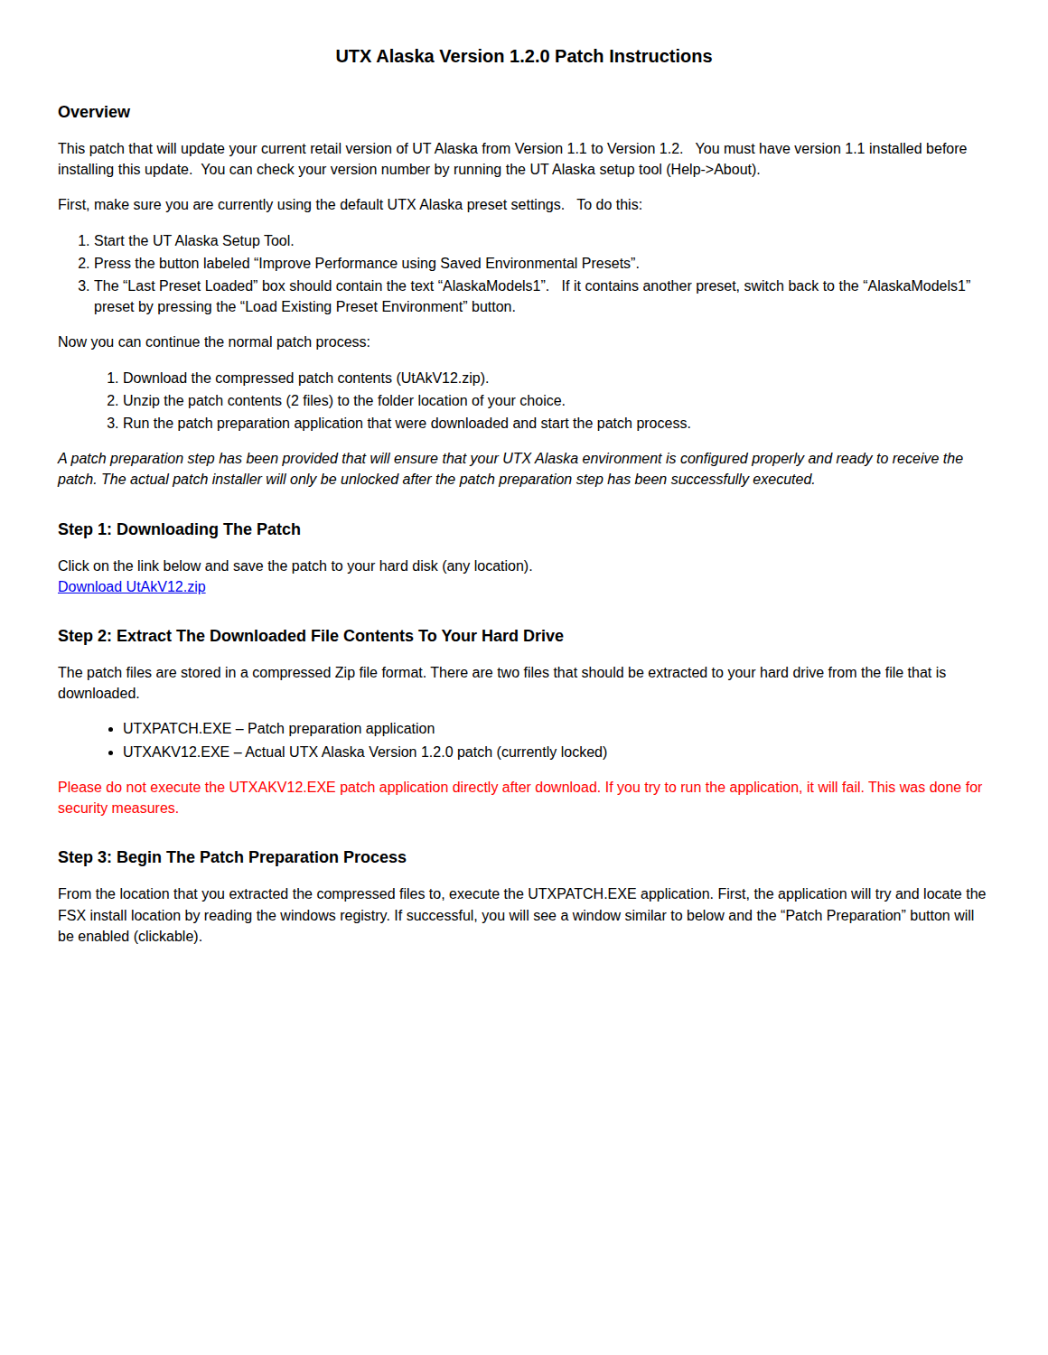UTX Alaska Version 1.2.0 Patch Instructions
Overview
This patch that will update your current retail version of UT Alaska from Version 1.1 to Version 1.2. You must have version 1.1 installed before installing this update. You can check your version number by running the UT Alaska setup tool (Help->About).
First, make sure you are currently using the default UTX Alaska preset settings. To do this:
Start the UT Alaska Setup Tool.
Press the button labeled “Improve Performance using Saved Environmental Presets”.
The “Last Preset Loaded” box should contain the text “AlaskaModels1”. If it contains another preset, switch back to the “AlaskaModels1” preset by pressing the “Load Existing Preset Environment” button.
Now you can continue the normal patch process:
Download the compressed patch contents (UtAkV12.zip).
Unzip the patch contents (2 files) to the folder location of your choice.
Run the patch preparation application that were downloaded and start the patch process.
A patch preparation step has been provided that will ensure that your UTX Alaska environment is configured properly and ready to receive the patch. The actual patch installer will only be unlocked after the patch preparation step has been successfully executed.
Step 1: Downloading The Patch
Click on the link below and save the patch to your hard disk (any location).
Download UtAkV12.zip
Step 2: Extract The Downloaded File Contents To Your Hard Drive
The patch files are stored in a compressed Zip file format. There are two files that should be extracted to your hard drive from the file that is downloaded.
UTXPATCH.EXE – Patch preparation application
UTXAKV12.EXE – Actual UTX Alaska Version 1.2.0 patch (currently locked)
Please do not execute the UTXAKV12.EXE patch application directly after download. If you try to run the application, it will fail. This was done for security measures.
Step 3: Begin The Patch Preparation Process
From the location that you extracted the compressed files to, execute the UTXPATCH.EXE application. First, the application will try and locate the FSX install location by reading the windows registry. If successful, you will see a window similar to below and the “Patch Preparation” button will be enabled (clickable).